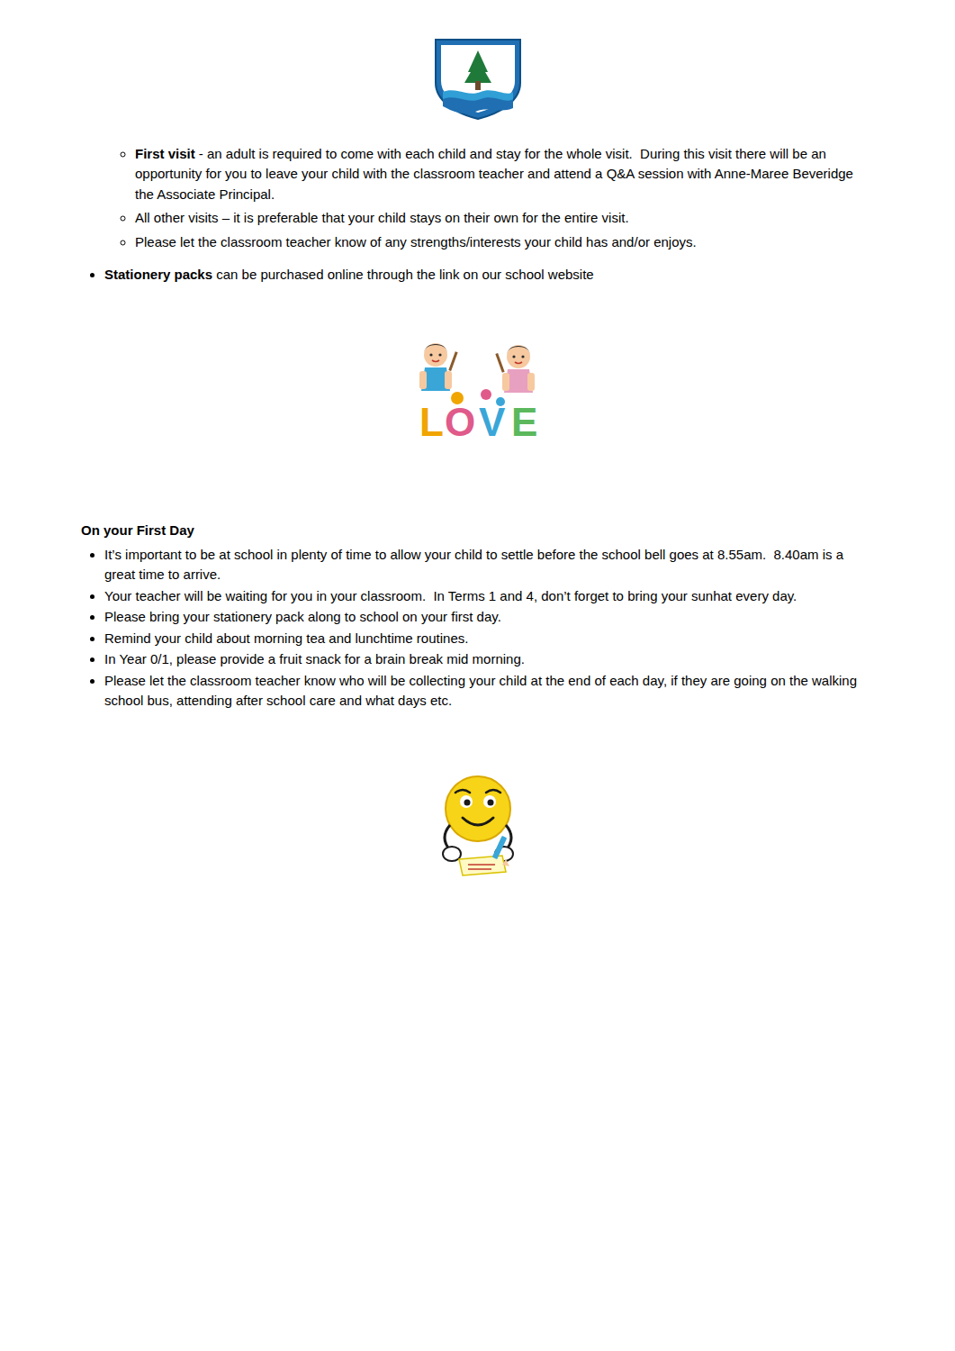First visit - an adult is required to come with each child and stay for the whole visit. During this visit there will be an opportunity for you to leave your child with the classroom teacher and attend a Q&A session with Anne-Maree Beveridge the Associate Principal.
All other visits – it is preferable that your child stays on their own for the entire visit.
Please let the classroom teacher know of any strengths/interests your child has and/or enjoys.
Stationery packs can be purchased online through the link on our school website
L O V E
On your First Day
It’s important to be at school in plenty of time to allow your child to settle before the school bell goes at 8.55am. 8.40am is a great time to arrive.
Your teacher will be waiting for you in your classroom. In Terms 1 and 4, don’t forget to bring your sunhat every day.
Please bring your stationery pack along to school on your first day.
Remind your child about morning tea and lunchtime routines.
In Year 0/1, please provide a fruit snack for a brain break mid morning.
Please let the classroom teacher know who will be collecting your child at the end of each day, if they are going on the walking school bus, attending after school care and what days etc.